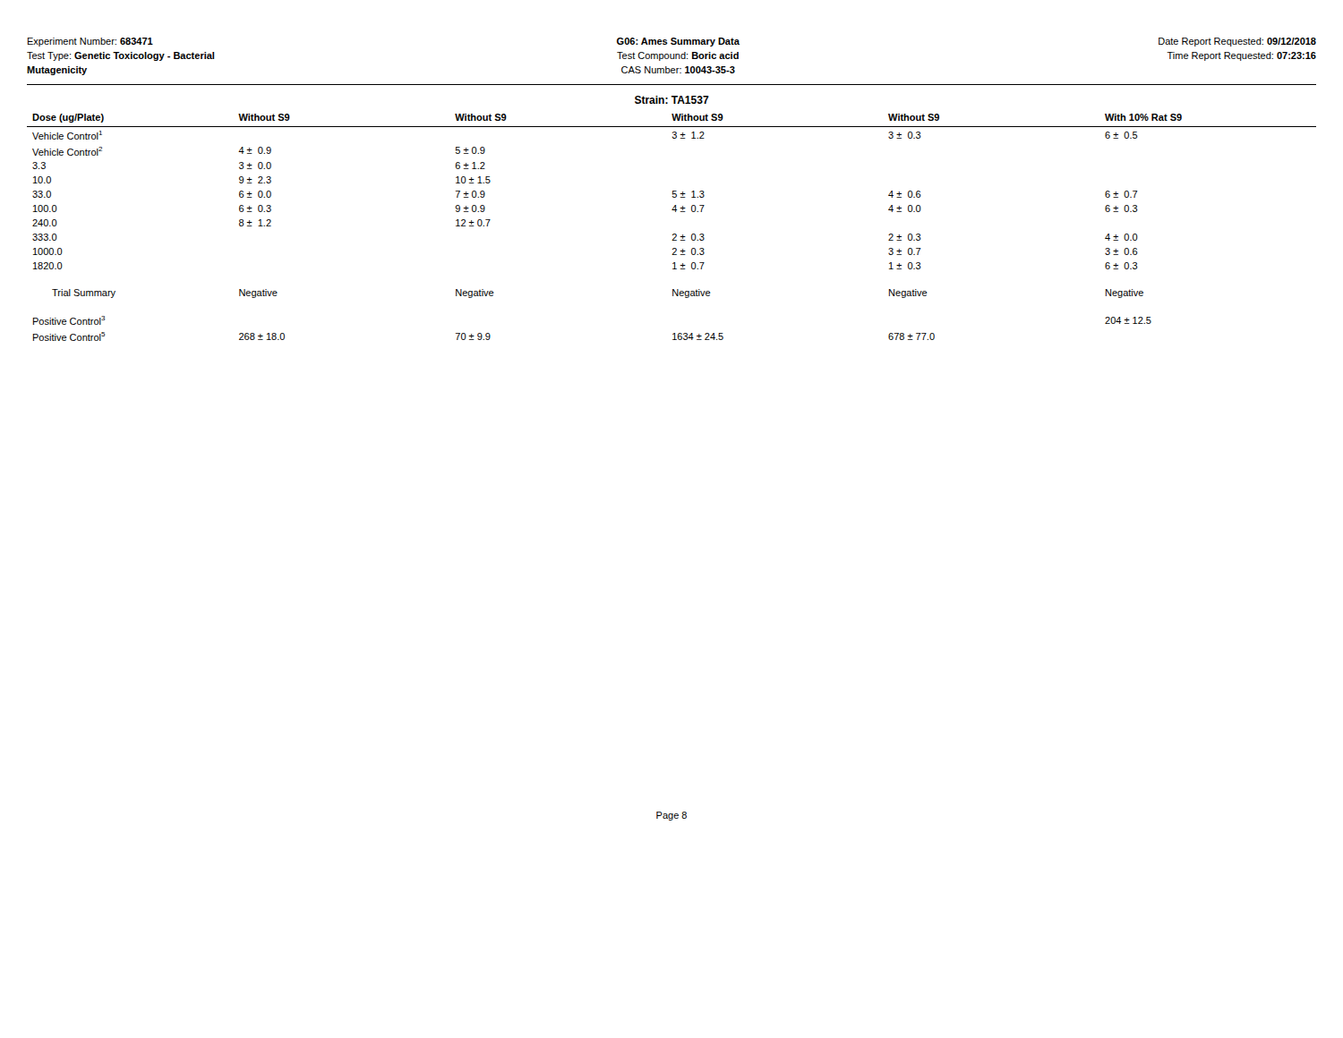Experiment Number: 683471
Test Type: Genetic Toxicology - Bacterial
Mutagenicity
G06: Ames Summary Data
Test Compound: Boric acid
CAS Number: 10043-35-3
Date Report Requested: 09/12/2018
Time Report Requested: 07:23:16
Strain: TA1537
| Dose (ug/Plate) | Without S9 | Without S9 | Without S9 | Without S9 | With 10% Rat S9 |
| --- | --- | --- | --- | --- | --- |
| Vehicle Control 1 | | | 3 ± 1.2 | 3 ± 0.3 | 6 ± 0.5 |
| Vehicle Control 2 | 4 ± 0.9 | 5 ± 0.9 | | | |
| 3.3 | 3 ± 0.0 | 6 ± 1.2 | | | |
| 10.0 | 9 ± 2.3 | 10 ± 1.5 | | | |
| 33.0 | 6 ± 0.0 | 7 ± 0.9 | 5 ± 1.3 | 4 ± 0.6 | 6 ± 0.7 |
| 100.0 | 6 ± 0.3 | 9 ± 0.9 | 4 ± 0.7 | 4 ± 0.0 | 6 ± 0.3 |
| 240.0 | 8 ± 1.2 | 12 ± 0.7 | | | |
| 333.0 | | | 2 ± 0.3 | 2 ± 0.3 | 4 ± 0.0 |
| 1000.0 | | | 2 ± 0.3 | 3 ± 0.7 | 3 ± 0.6 |
| 1820.0 | | | 1 ± 0.7 | 1 ± 0.3 | 6 ± 0.3 |
| Trial Summary | Negative | Negative | Negative | Negative | Negative |
| Positive Control 3 | | | | | 204 ± 12.5 |
| Positive Control 5 | 268 ± 18.0 | 70 ± 9.9 | 1634 ± 24.5 | 678 ± 77.0 | |
Page 8